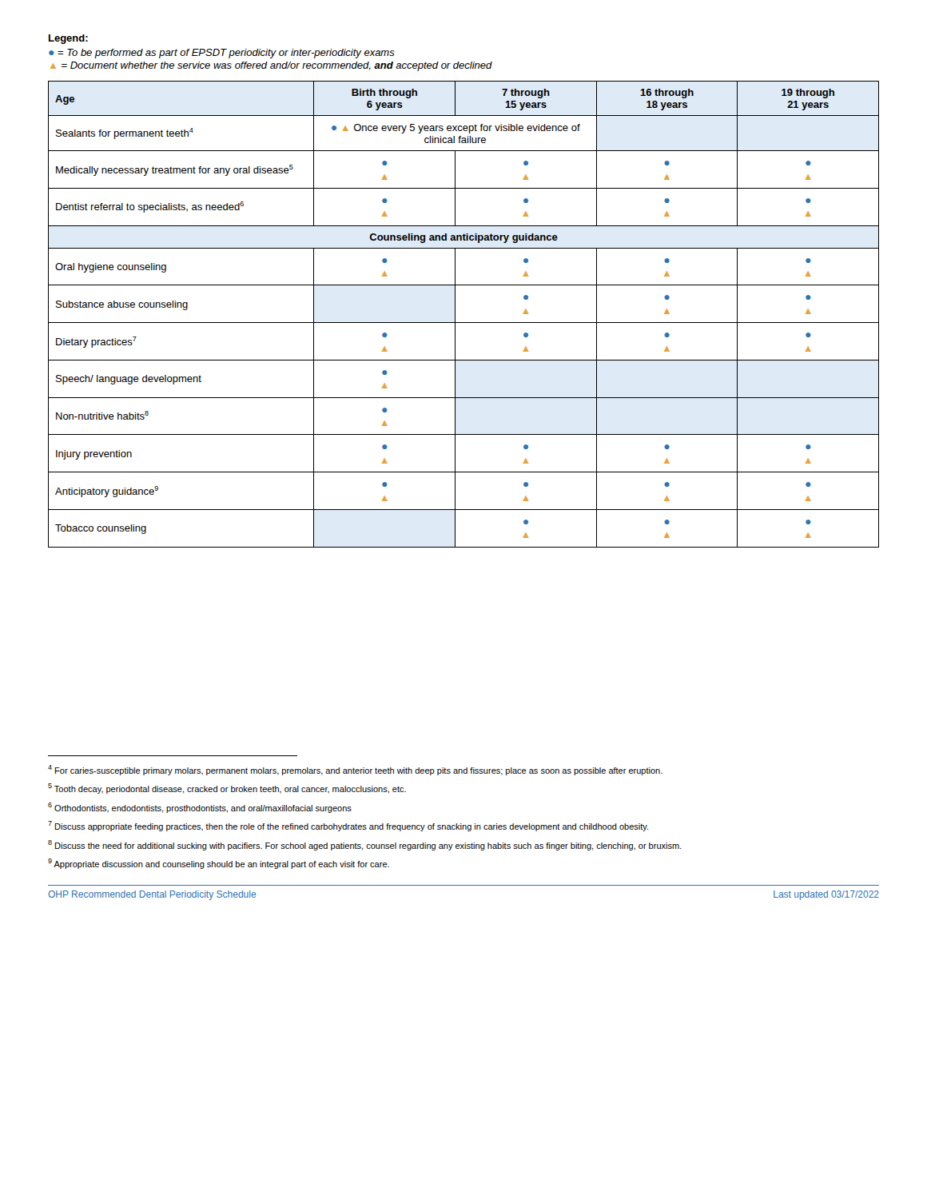Legend:
● = To be performed as part of EPSDT periodicity or inter-periodicity exams
▲ = Document whether the service was offered and/or recommended, and accepted or declined
| Age | Birth through 6 years | 7 through 15 years | 16 through 18 years | 19 through 21 years |
| --- | --- | --- | --- | --- |
| Sealants for permanent teeth 4 | ● ▲ Once every 5 years except for visible evidence of clinical failure | | |
| Medically necessary treatment for any oral disease 5 | ● ▲ | ● ▲ | ● ▲ | ● ▲ |
| Dentist referral to specialists, as needed 6 | ● ▲ | ● ▲ | ● ▲ | ● ▲ |
| Counseling and anticipatory guidance |
| Oral hygiene counseling | ● ▲ | ● ▲ | ● ▲ | ● ▲ |
| Substance abuse counseling | | ● ▲ | ● ▲ | ● ▲ |
| Dietary practices 7 | ● ▲ | ● ▲ | ● ▲ | ● ▲ |
| Speech/ language development | ● ▲ | | | |
| Non-nutritive habits 8 | ● ▲ | | | |
| Injury prevention | ● ▲ | ● ▲ | ● ▲ | ● ▲ |
| Anticipatory guidance 9 | ● ▲ | ● ▲ | ● ▲ | ● ▲ |
| Tobacco counseling | | ● ▲ | ● ▲ | ● ▲ |
4 For caries-susceptible primary molars, permanent molars, premolars, and anterior teeth with deep pits and fissures; place as soon as possible after eruption.
5 Tooth decay, periodontal disease, cracked or broken teeth, oral cancer, malocclusions, etc.
6 Orthodontists, endodontists, prosthodontists, and oral/maxillofacial surgeons
7 Discuss appropriate feeding practices, then the role of the refined carbohydrates and frequency of snacking in caries development and childhood obesity.
8 Discuss the need for additional sucking with pacifiers. For school aged patients, counsel regarding any existing habits such as finger biting, clenching, or bruxism.
9 Appropriate discussion and counseling should be an integral part of each visit for care.
OHP Recommended Dental Periodicity Schedule Last updated 03/17/2022